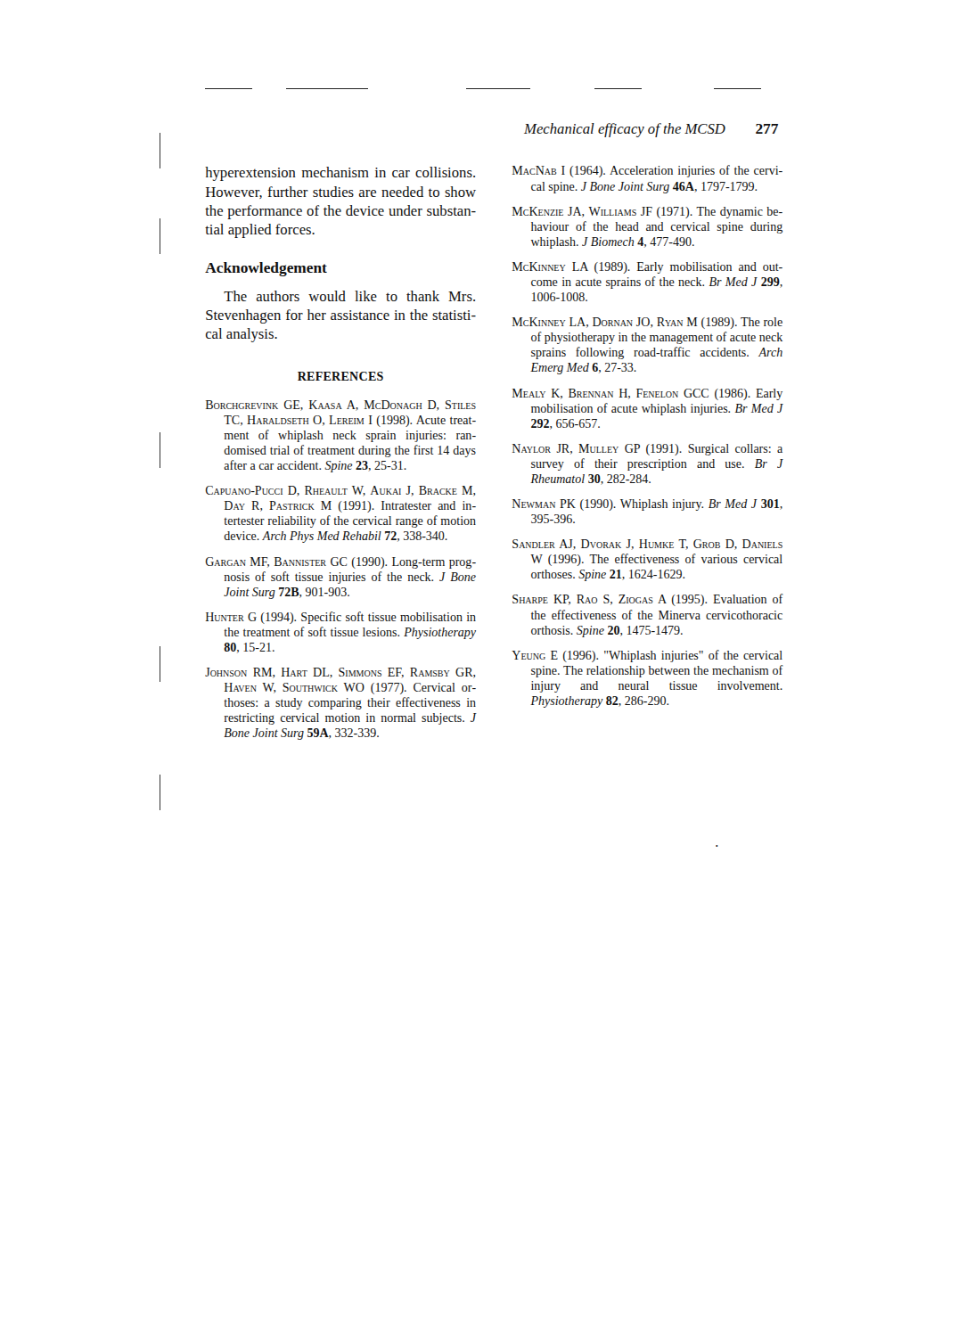Mechanical efficacy of the MCSD 277
hyperextension mechanism in car collisions. However, further studies are needed to show the performance of the device under substantial applied forces.
Acknowledgement
The authors would like to thank Mrs. Stevenhagen for her assistance in the statistical analysis.
REFERENCES
Borchgrevink GE, Kaasa A, McDonagh D, Stiles TC, Haraldseth O, Lereim I (1998). Acute treatment of whiplash neck sprain injuries: randomised trial of treatment during the first 14 days after a car accident. Spine 23, 25-31.
Capuano-Pucci D, Rheault W, Aukai J, Bracke M, Day R, Pastrick M (1991). Intratester and intertester reliability of the cervical range of motion device. Arch Phys Med Rehabil 72, 338-340.
Gargan MF, Bannister GC (1990). Long-term prognosis of soft tissue injuries of the neck. J Bone Joint Surg 72B, 901-903.
Hunter G (1994). Specific soft tissue mobilisation in the treatment of soft tissue lesions. Physiotherapy 80, 15-21.
Johnson RM, Hart DL, Simmons EF, Ramsby GR, Haven W, Southwick WO (1977). Cervical orthoses: a study comparing their effectiveness in restricting cervical motion in normal subjects. J Bone Joint Surg 59A, 332-339.
MacNab I (1964). Acceleration injuries of the cervical spine. J Bone Joint Surg 46A, 1797-1799.
McKenzie JA, Williams JF (1971). The dynamic behaviour of the head and cervical spine during whiplash. J Biomech 4, 477-490.
McKinney LA (1989). Early mobilisation and outcome in acute sprains of the neck. Br Med J 299, 1006-1008.
McKinney LA, Dornan JO, Ryan M (1989). The role of physiotherapy in the management of acute neck sprains following road-traffic accidents. Arch Emerg Med 6, 27-33.
Mealy K, Brennan H, Fenelon GCC (1986). Early mobilisation of acute whiplash injuries. Br Med J 292, 656-657.
Naylor JR, Mulley GP (1991). Surgical collars: a survey of their prescription and use. Br J Rheumatol 30, 282-284.
Newman PK (1990). Whiplash injury. Br Med J 301, 395-396.
Sandler AJ, Dvorak J, Humke T, Grob D, Daniels W (1996). The effectiveness of various cervical orthoses. Spine 21, 1624-1629.
Sharpe KP, Rao S, Ziogas A (1995). Evaluation of the effectiveness of the Minerva cervicothoracic orthosis. Spine 20, 1475-1479.
Yeung E (1996). "Whiplash injuries" of the cervical spine. The relationship between the mechanism of injury and neural tissue involvement. Physiotherapy 82, 286-290.
.